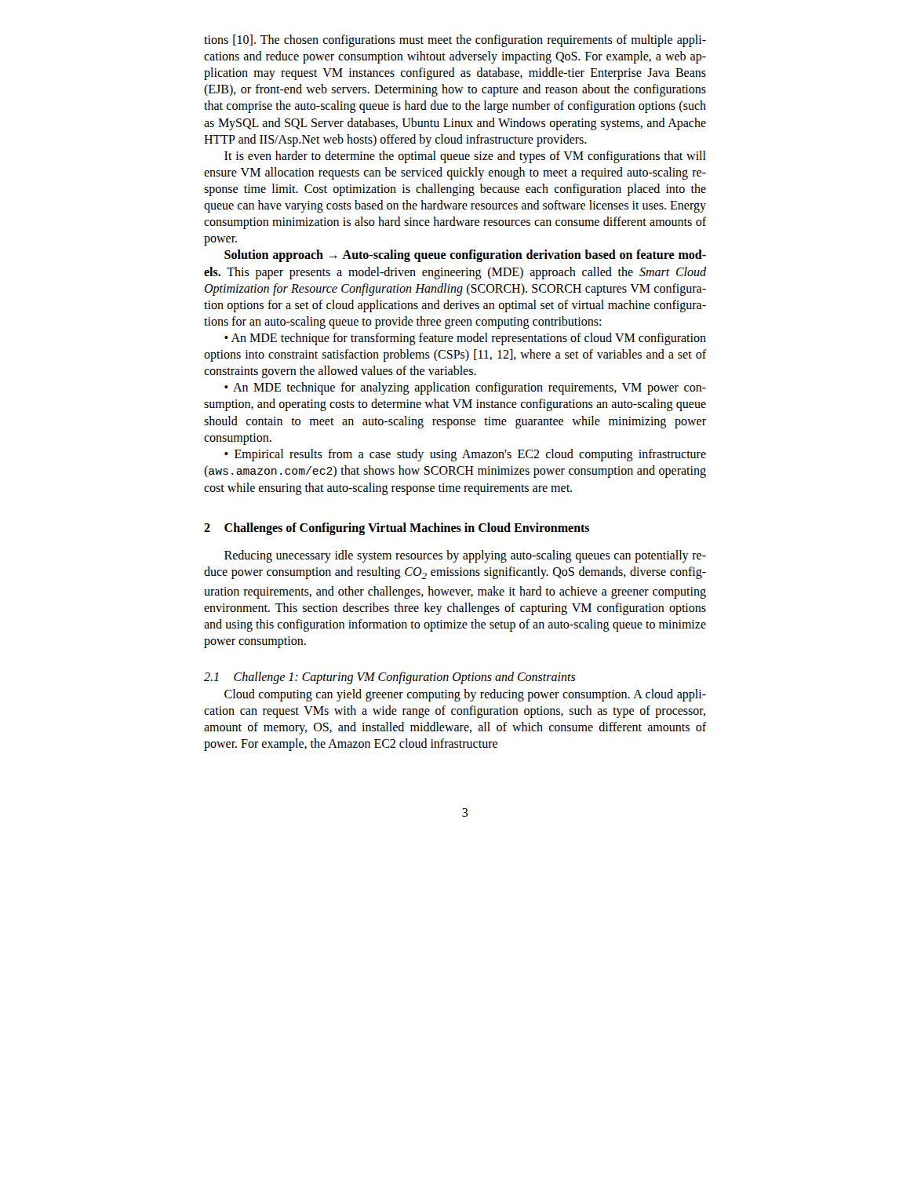tions [10]. The chosen configurations must meet the configuration requirements of multiple applications and reduce power consumption wihtout adversely impacting QoS. For example, a web application may request VM instances configured as database, middle-tier Enterprise Java Beans (EJB), or front-end web servers. Determining how to capture and reason about the configurations that comprise the auto-scaling queue is hard due to the large number of configuration options (such as MySQL and SQL Server databases, Ubuntu Linux and Windows operating systems, and Apache HTTP and IIS/Asp.Net web hosts) offered by cloud infrastructure providers.
It is even harder to determine the optimal queue size and types of VM configurations that will ensure VM allocation requests can be serviced quickly enough to meet a required auto-scaling response time limit. Cost optimization is challenging because each configuration placed into the queue can have varying costs based on the hardware resources and software licenses it uses. Energy consumption minimization is also hard since hardware resources can consume different amounts of power.
Solution approach → Auto-scaling queue configuration derivation based on feature models. This paper presents a model-driven engineering (MDE) approach called the Smart Cloud Optimization for Resource Configuration Handling (SCORCH). SCORCH captures VM configuration options for a set of cloud applications and derives an optimal set of virtual machine configurations for an auto-scaling queue to provide three green computing contributions:
• An MDE technique for transforming feature model representations of cloud VM configuration options into constraint satisfaction problems (CSPs) [11, 12], where a set of variables and a set of constraints govern the allowed values of the variables.
• An MDE technique for analyzing application configuration requirements, VM power consumption, and operating costs to determine what VM instance configurations an auto-scaling queue should contain to meet an auto-scaling response time guarantee while minimizing power consumption.
• Empirical results from a case study using Amazon's EC2 cloud computing infrastructure (aws.amazon.com/ec2) that shows how SCORCH minimizes power consumption and operating cost while ensuring that auto-scaling response time requirements are met.
2 Challenges of Configuring Virtual Machines in Cloud Environments
Reducing unecessary idle system resources by applying auto-scaling queues can potentially reduce power consumption and resulting CO2 emissions significantly. QoS demands, diverse configuration requirements, and other challenges, however, make it hard to achieve a greener computing environment. This section describes three key challenges of capturing VM configuration options and using this configuration information to optimize the setup of an auto-scaling queue to minimize power consumption.
2.1 Challenge 1: Capturing VM Configuration Options and Constraints
Cloud computing can yield greener computing by reducing power consumption. A cloud application can request VMs with a wide range of configuration options, such as type of processor, amount of memory, OS, and installed middleware, all of which consume different amounts of power. For example, the Amazon EC2 cloud infrastructure
3